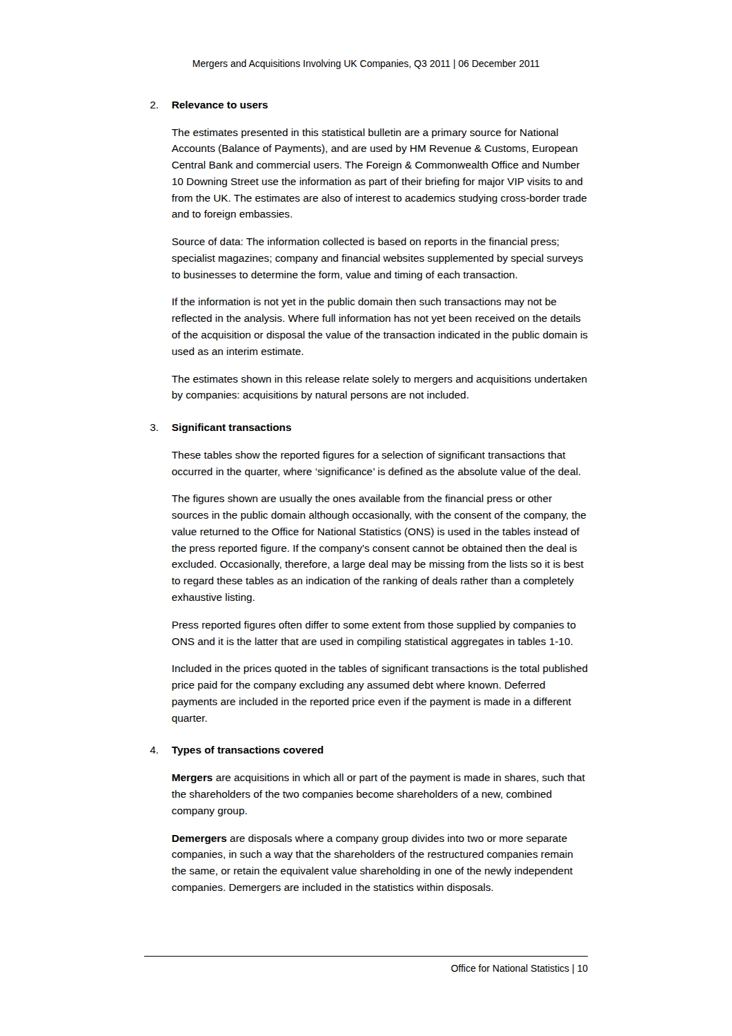Mergers and Acquisitions Involving UK Companies, Q3 2011 | 06 December 2011
Relevance to users
The estimates presented in this statistical bulletin are a primary source for National Accounts (Balance of Payments), and are used by HM Revenue & Customs, European Central Bank and commercial users. The Foreign & Commonwealth Office and Number 10 Downing Street use the information as part of their briefing for major VIP visits to and from the UK. The estimates are also of interest to academics studying cross-border trade and to foreign embassies.
Source of data: The information collected is based on reports in the financial press; specialist magazines; company and financial websites supplemented by special surveys to businesses to determine the form, value and timing of each transaction.
If the information is not yet in the public domain then such transactions may not be reflected in the analysis. Where full information has not yet been received on the details of the acquisition or disposal the value of the transaction indicated in the public domain is used as an interim estimate.
The estimates shown in this release relate solely to mergers and acquisitions undertaken by companies: acquisitions by natural persons are not included.
Significant transactions
These tables show the reported figures for a selection of significant transactions that occurred in the quarter, where ‘significance’ is defined as the absolute value of the deal.
The figures shown are usually the ones available from the financial press or other sources in the public domain although occasionally, with the consent of the company, the value returned to the Office for National Statistics (ONS) is used in the tables instead of the press reported figure. If the company’s consent cannot be obtained then the deal is excluded. Occasionally, therefore, a large deal may be missing from the lists so it is best to regard these tables as an indication of the ranking of deals rather than a completely exhaustive listing.
Press reported figures often differ to some extent from those supplied by companies to ONS and it is the latter that are used in compiling statistical aggregates in tables 1-10.
Included in the prices quoted in the tables of significant transactions is the total published price paid for the company excluding any assumed debt where known. Deferred payments are included in the reported price even if the payment is made in a different quarter.
Types of transactions covered
Mergers are acquisitions in which all or part of the payment is made in shares, such that the shareholders of the two companies become shareholders of a new, combined company group.
Demergers are disposals where a company group divides into two or more separate companies, in such a way that the shareholders of the restructured companies remain the same, or retain the equivalent value shareholding in one of the newly independent companies. Demergers are included in the statistics within disposals.
Office for National Statistics | 10